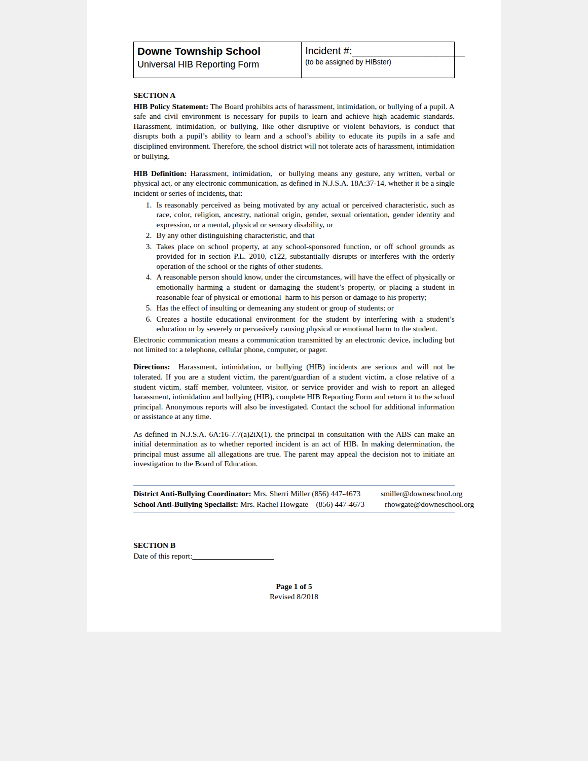| Downe Township School Universal HIB Reporting Form | Incident #: ____________________ (to be assigned by HIBster) |
SECTION A
HIB Policy Statement: The Board prohibits acts of harassment, intimidation, or bullying of a pupil. A safe and civil environment is necessary for pupils to learn and achieve high academic standards. Harassment, intimidation, or bullying, like other disruptive or violent behaviors, is conduct that disrupts both a pupil’s ability to learn and a school’s ability to educate its pupils in a safe and disciplined environment. Therefore, the school district will not tolerate acts of harassment, intimidation or bullying.
HIB Definition: Harassment, intimidation, or bullying means any gesture, any written, verbal or physical act, or any electronic communication, as defined in N.J.S.A. 18A:37-14, whether it be a single incident or series of incidents, that:
Is reasonably perceived as being motivated by any actual or perceived characteristic, such as race, color, religion, ancestry, national origin, gender, sexual orientation, gender identity and expression, or a mental, physical or sensory disability, or
By any other distinguishing characteristic, and that
Takes place on school property, at any school-sponsored function, or off school grounds as provided for in section P.L. 2010, c122, substantially disrupts or interferes with the orderly operation of the school or the rights of other students.
A reasonable person should know, under the circumstances, will have the effect of physically or emotionally harming a student or damaging the student’s property, or placing a student in reasonable fear of physical or emotional harm to his person or damage to his property;
Has the effect of insulting or demeaning any student or group of students; or
Creates a hostile educational environment for the student by interfering with a student’s education or by severely or pervasively causing physical or emotional harm to the student.
Electronic communication means a communication transmitted by an electronic device, including but not limited to: a telephone, cellular phone, computer, or pager.
Directions: Harassment, intimidation, or bullying (HIB) incidents are serious and will not be tolerated. If you are a student victim, the parent/guardian of a student victim, a close relative of a student victim, staff member, volunteer, visitor, or service provider and wish to report an alleged harassment, intimidation and bullying (HIB), complete HIB Reporting Form and return it to the school principal. Anonymous reports will also be investigated. Contact the school for additional information or assistance at any time.
As defined in N.J.S.A. 6A:16-7.7(a)2iX(1), the principal in consultation with the ABS can make an initial determination as to whether reported incident is an act of HIB. In making determination, the principal must assume all allegations are true. The parent may appeal the decision not to initiate an investigation to the Board of Education.
District Anti-Bullying Coordinator: Mrs. Sherri Miller (856) 447-4673 smiller@downeschool.org
School Anti-Bullying Specialist: Mrs. Rachel Howgate (856) 447-4673 rhowgate@downeschool.org
SECTION B
Date of this report:_____________________
Page 1 of 5
Revised 8/2018